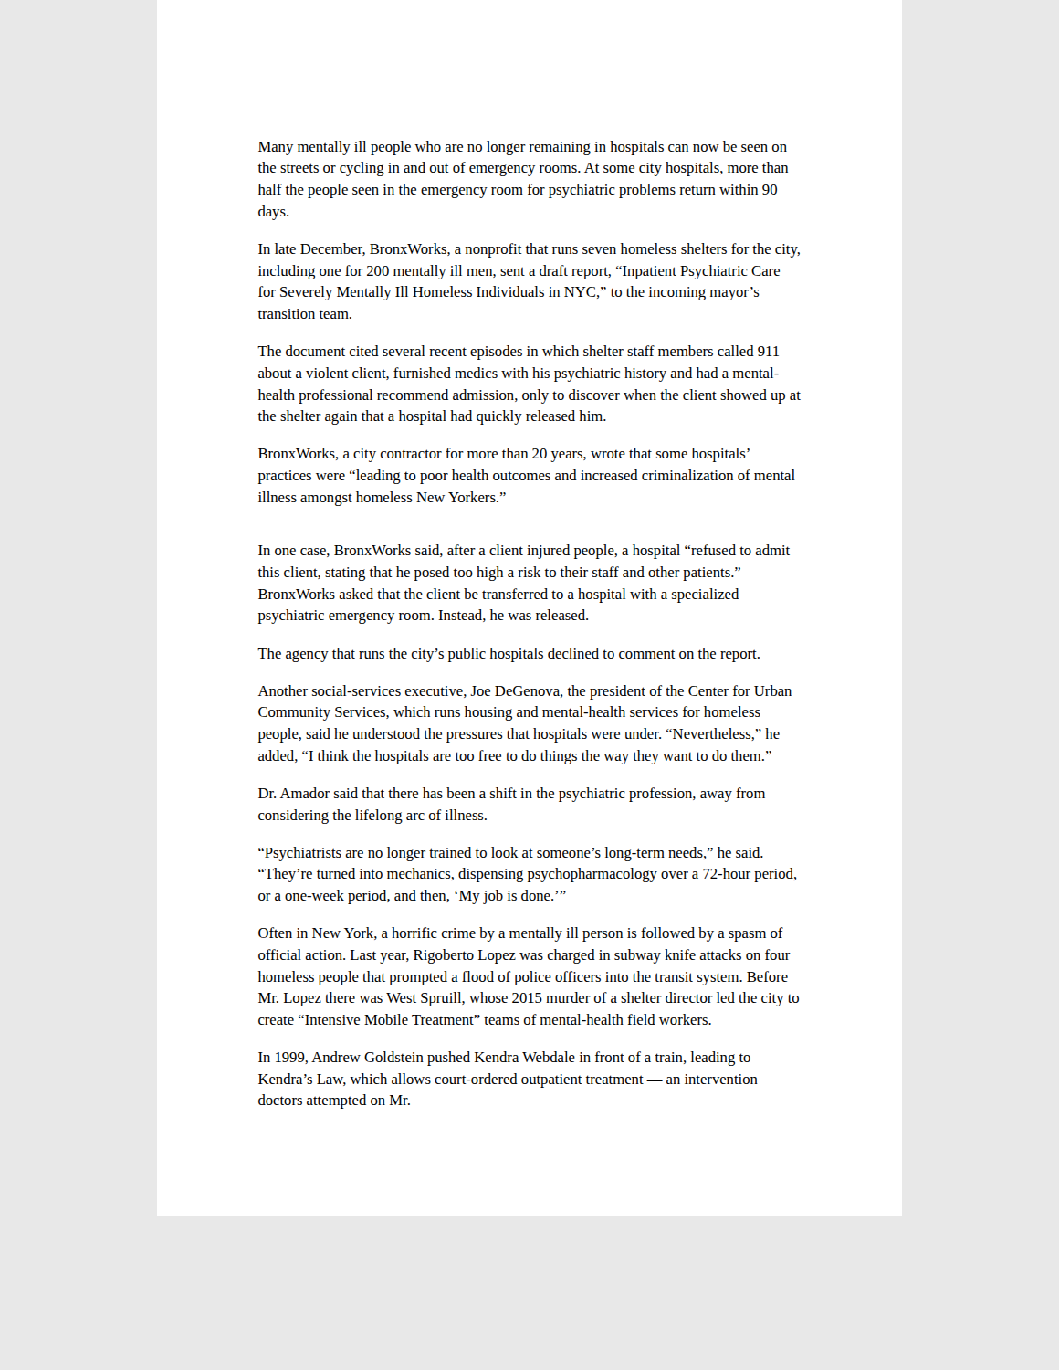Many mentally ill people who are no longer remaining in hospitals can now be seen on the streets or cycling in and out of emergency rooms. At some city hospitals, more than half the people seen in the emergency room for psychiatric problems return within 90 days.
In late December, BronxWorks, a nonprofit that runs seven homeless shelters for the city, including one for 200 mentally ill men, sent a draft report, “Inpatient Psychiatric Care for Severely Mentally Ill Homeless Individuals in NYC,” to the incoming mayor’s transition team.
The document cited several recent episodes in which shelter staff members called 911 about a violent client, furnished medics with his psychiatric history and had a mental-health professional recommend admission, only to discover when the client showed up at the shelter again that a hospital had quickly released him.
BronxWorks, a city contractor for more than 20 years, wrote that some hospitals’ practices were “leading to poor health outcomes and increased criminalization of mental illness amongst homeless New Yorkers.”
In one case, BronxWorks said, after a client injured people, a hospital “refused to admit this client, stating that he posed too high a risk to their staff and other patients.” BronxWorks asked that the client be transferred to a hospital with a specialized psychiatric emergency room. Instead, he was released.
The agency that runs the city’s public hospitals declined to comment on the report.
Another social-services executive, Joe DeGenova, the president of the Center for Urban Community Services, which runs housing and mental-health services for homeless people, said he understood the pressures that hospitals were under. “Nevertheless,” he added, “I think the hospitals are too free to do things the way they want to do them.”
Dr. Amador said that there has been a shift in the psychiatric profession, away from considering the lifelong arc of illness.
“Psychiatrists are no longer trained to look at someone’s long-term needs,” he said. “They’re turned into mechanics, dispensing psychopharmacology over a 72-hour period, or a one-week period, and then, ‘My job is done.’”
Often in New York, a horrific crime by a mentally ill person is followed by a spasm of official action. Last year, Rigoberto Lopez was charged in subway knife attacks on four homeless people that prompted a flood of police officers into the transit system. Before Mr. Lopez there was West Spruill, whose 2015 murder of a shelter director led the city to create “Intensive Mobile Treatment” teams of mental-health field workers.
In 1999, Andrew Goldstein pushed Kendra Webdale in front of a train, leading to Kendra’s Law, which allows court-ordered outpatient treatment — an intervention doctors attempted on Mr.